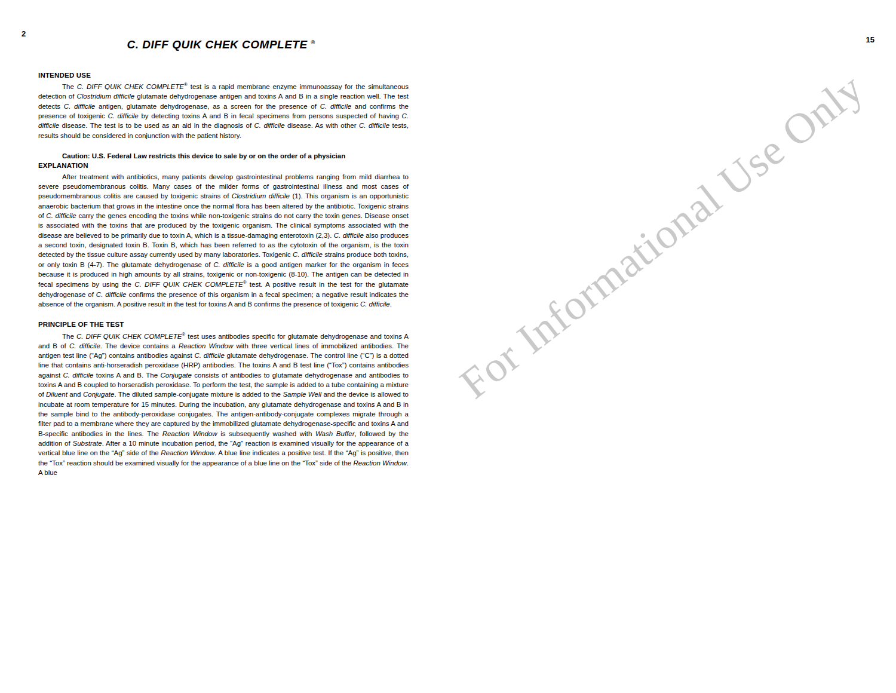2
15
C. DIFF QUIK CHEK COMPLETE ®
Intended Use
The C. DIFF QUIK CHEK COMPLETE® test is a rapid membrane enzyme immunoassay for the simultaneous detection of Clostridium difficile glutamate dehydrogenase antigen and toxins A and B in a single reaction well. The test detects C. difficile antigen, glutamate dehydrogenase, as a screen for the presence of C. difficile and confirms the presence of toxigenic C. difficile by detecting toxins A and B in fecal specimens from persons suspected of having C. difficile disease. The test is to be used as an aid in the diagnosis of C. difficile disease. As with other C. difficile tests, results should be considered in conjunction with the patient history.
Caution: U.S. Federal Law restricts this device to sale by or on the order of a physician
Explanation
After treatment with antibiotics, many patients develop gastrointestinal problems ranging from mild diarrhea to severe pseudomembranous colitis. Many cases of the milder forms of gastrointestinal illness and most cases of pseudomembranous colitis are caused by toxigenic strains of Clostridium difficile (1). This organism is an opportunistic anaerobic bacterium that grows in the intestine once the normal flora has been altered by the antibiotic. Toxigenic strains of C. difficile carry the genes encoding the toxins while non-toxigenic strains do not carry the toxin genes. Disease onset is associated with the toxins that are produced by the toxigenic organism. The clinical symptoms associated with the disease are believed to be primarily due to toxin A, which is a tissue-damaging enterotoxin (2,3). C. difficile also produces a second toxin, designated toxin B. Toxin B, which has been referred to as the cytotoxin of the organism, is the toxin detected by the tissue culture assay currently used by many laboratories. Toxigenic C. difficile strains produce both toxins, or only toxin B (4-7). The glutamate dehydrogenase of C. difficile is a good antigen marker for the organism in feces because it is produced in high amounts by all strains, toxigenic or non-toxigenic (8-10). The antigen can be detected in fecal specimens by using the C. DIFF QUIK CHEK COMPLETE® test. A positive result in the test for the glutamate dehydrogenase of C. difficile confirms the presence of this organism in a fecal specimen; a negative result indicates the absence of the organism. A positive result in the test for toxins A and B confirms the presence of toxigenic C. difficile.
Principle of the Test
The C. DIFF QUIK CHEK COMPLETE® test uses antibodies specific for glutamate dehydrogenase and toxins A and B of C. difficile. The device contains a Reaction Window with three vertical lines of immobilized antibodies. The antigen test line (“Ag”) contains antibodies against C. difficile glutamate dehydrogenase. The control line (“C”) is a dotted line that contains anti-horseradish peroxidase (HRP) antibodies. The toxins A and B test line (“Tox”) contains antibodies against C. difficile toxins A and B. The Conjugate consists of antibodies to glutamate dehydrogenase and antibodies to toxins A and B coupled to horseradish peroxidase. To perform the test, the sample is added to a tube containing a mixture of Diluent and Conjugate. The diluted sample-conjugate mixture is added to the Sample Well and the device is allowed to incubate at room temperature for 15 minutes. During the incubation, any glutamate dehydrogenase and toxins A and B in the sample bind to the antibody-peroxidase conjugates. The antigen-antibody-conjugate complexes migrate through a filter pad to a membrane where they are captured by the immobilized glutamate dehydrogenase-specific and toxins A and B-specific antibodies in the lines. The Reaction Window is subsequently washed with Wash Buffer, followed by the addition of Substrate. After a 10 minute incubation period, the “Ag” reaction is examined visually for the appearance of a vertical blue line on the “Ag” side of the Reaction Window. A blue line indicates a positive test. If the “Ag” is positive, then the “Tox” reaction should be examined visually for the appearance of a blue line on the “Tox” side of the Reaction Window. A blue
For Informational Use Only